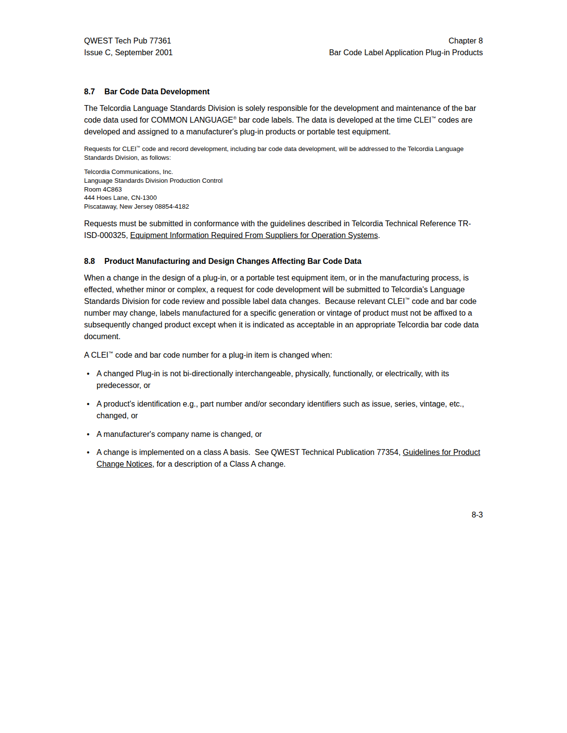QWEST Tech Pub 77361
Issue C, September 2001
Chapter 8
Bar Code Label Application Plug-in Products
8.7 Bar Code Data Development
The Telcordia Language Standards Division is solely responsible for the development and maintenance of the bar code data used for COMMON LANGUAGE® bar code labels. The data is developed at the time CLEI™ codes are developed and assigned to a manufacturer's plug-in products or portable test equipment.
Requests for CLEI™ code and record development, including bar code data development, will be addressed to the Telcordia Language Standards Division, as follows:
Telcordia Communications, Inc.
Language Standards Division Production Control
Room 4C863
444 Hoes Lane, CN-1300
Piscataway, New Jersey 08854-4182
Requests must be submitted in conformance with the guidelines described in Telcordia Technical Reference TR-ISD-000325, Equipment Information Required From Suppliers for Operation Systems.
8.8 Product Manufacturing and Design Changes Affecting Bar Code Data
When a change in the design of a plug-in, or a portable test equipment item, or in the manufacturing process, is effected, whether minor or complex, a request for code development will be submitted to Telcordia's Language Standards Division for code review and possible label data changes. Because relevant CLEI™ code and bar code number may change, labels manufactured for a specific generation or vintage of product must not be affixed to a subsequently changed product except when it is indicated as acceptable in an appropriate Telcordia bar code data document.
A CLEI™ code and bar code number for a plug-in item is changed when:
A changed Plug-in is not bi-directionally interchangeable, physically, functionally, or electrically, with its predecessor, or
A product's identification e.g., part number and/or secondary identifiers such as issue, series, vintage, etc., changed, or
A manufacturer's company name is changed, or
A change is implemented on a class A basis. See QWEST Technical Publication 77354, Guidelines for Product Change Notices, for a description of a Class A change.
8-3